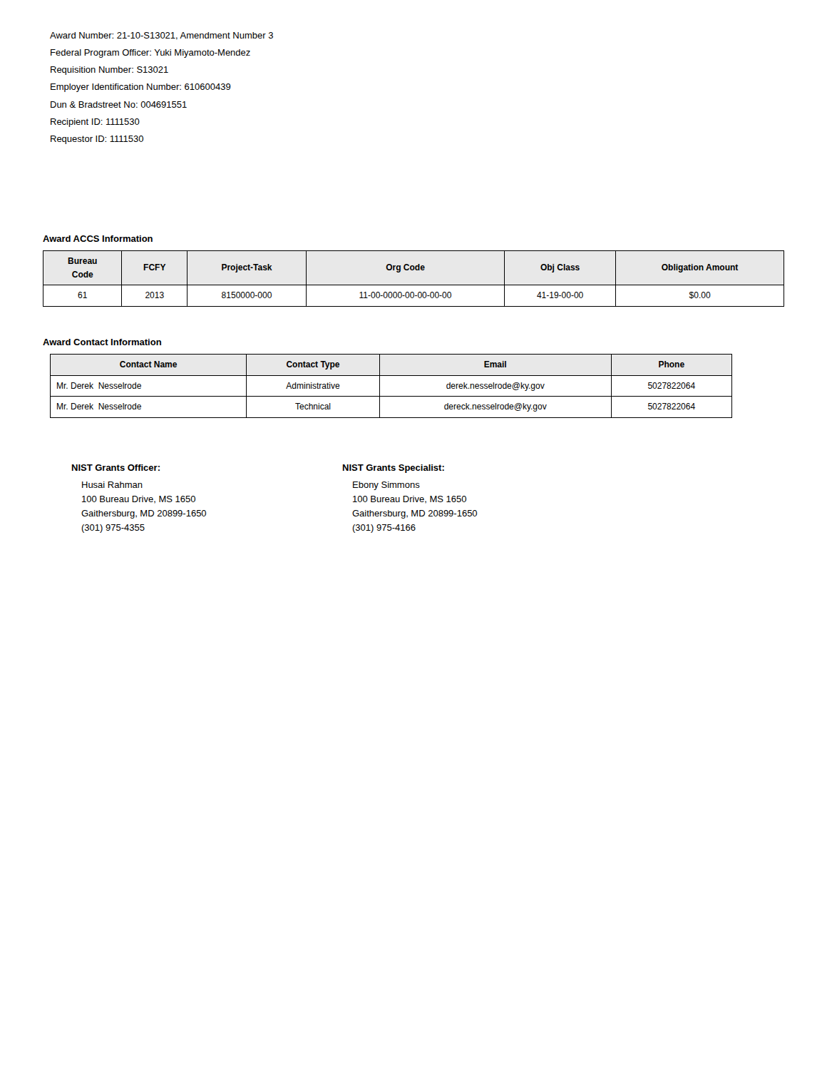Award Number: 21-10-S13021, Amendment Number 3
Federal Program Officer: Yuki Miyamoto-Mendez
Requisition Number: S13021
Employer Identification Number: 610600439
Dun & Bradstreet No: 004691551
Recipient ID: 1111530
Requestor ID: 1111530
Award ACCS Information
| Bureau Code | FCFY | Project-Task | Org Code | Obj Class | Obligation Amount |
| --- | --- | --- | --- | --- | --- |
| 61 | 2013 | 8150000-000 | 11-00-0000-00-00-00-00 | 41-19-00-00 | $0.00 |
Award Contact Information
| Contact Name | Contact Type | Email | Phone |
| --- | --- | --- | --- |
| Mr. Derek Nesselrode | Administrative | derek.nesselrode@ky.gov | 5027822064 |
| Mr. Derek Nesselrode | Technical | dereck.nesselrode@ky.gov | 5027822064 |
NIST Grants Officer:
Husai Rahman
100 Bureau Drive, MS 1650
Gaithersburg, MD 20899-1650
(301) 975-4355
NIST Grants Specialist:
Ebony Simmons
100 Bureau Drive, MS 1650
Gaithersburg, MD 20899-1650
(301) 975-4166